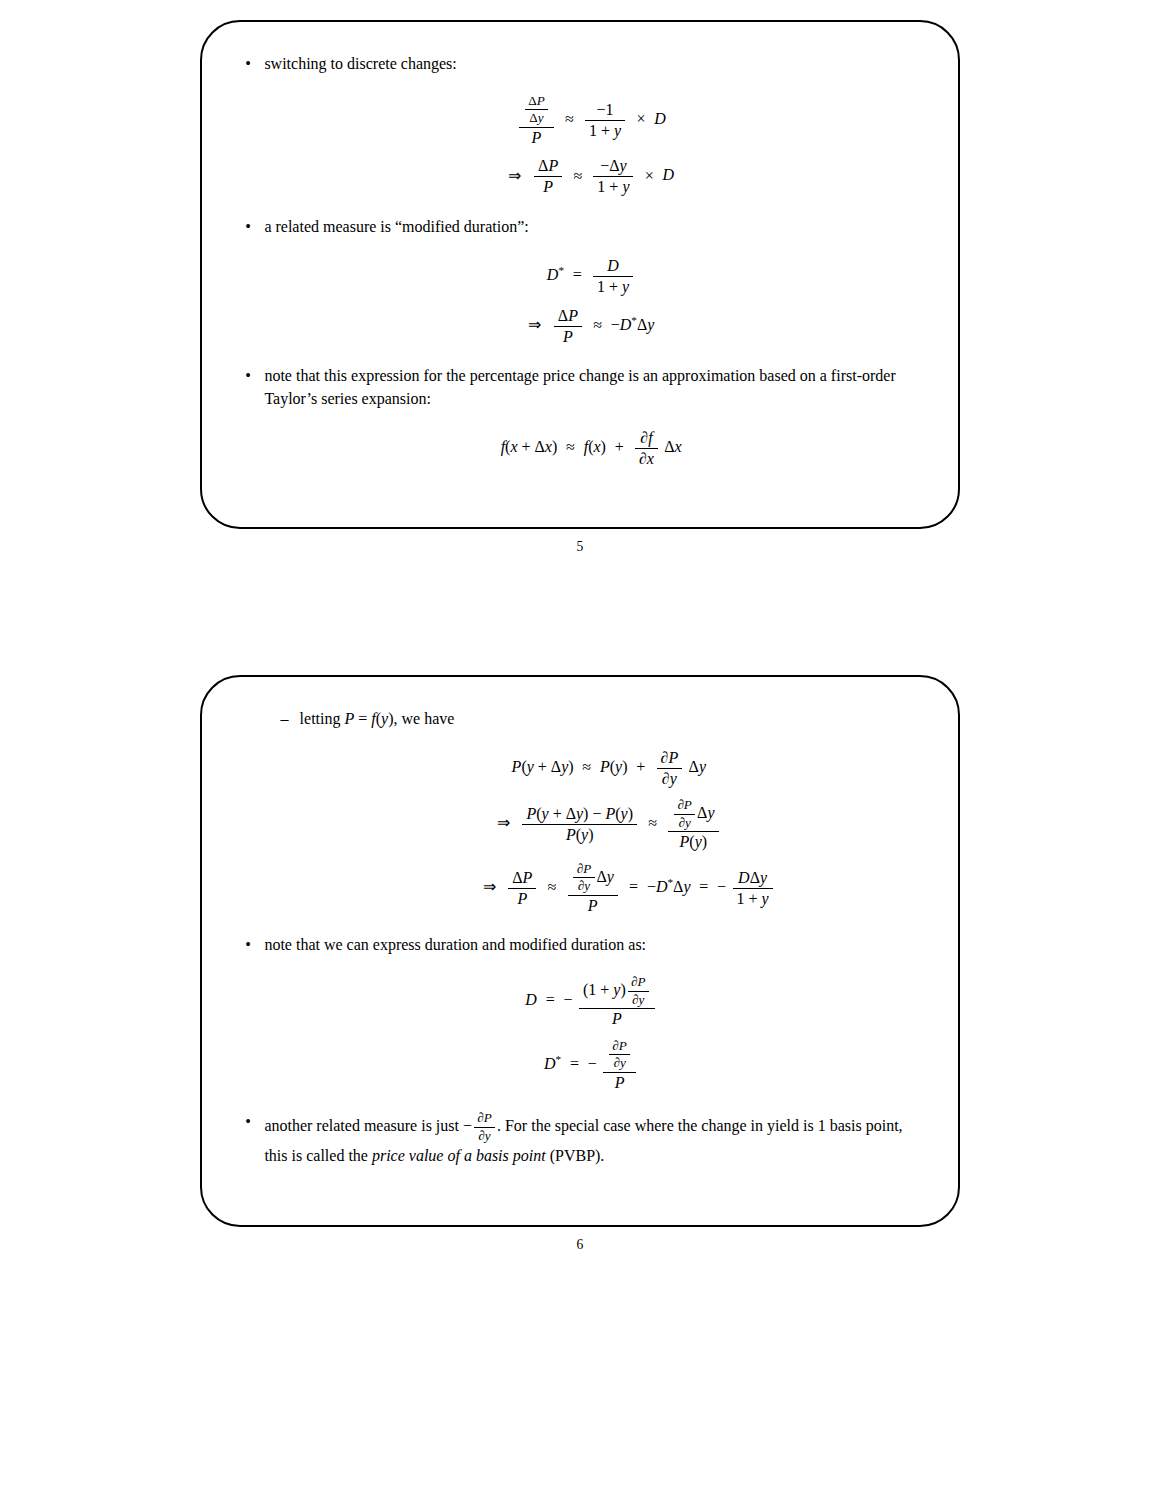switching to discrete changes:
ΔP Δy P ≈ −1 1 + y × D
⇒ ΔP P ≈ −Δy 1 + y × D
a related measure is “modified duration”:
D* = D 1 + y
⇒ ΔP P ≈ −D*Δy
note that this expression for the percentage price change is an approximation based on a first-order Taylor’s series expansion:
f(x + Δx) ≈ f(x) + ∂f ∂x Δx
5
letting P = f(y), we have
P(y + Δy) ≈ P(y) + ∂P ∂y Δy
⇒ P(y + Δy) − P(y) P(y) ≈ ∂P∂y Δy P(y)
⇒ ΔP P ≈ ∂P∂y Δy P = −D*Δy = − DΔy 1 + y
note that we can express duration and modified duration as:
D = − (1 + y)∂P∂y P
D* = − ∂P∂y P
another related measure is just −∂P∂y. For the special case where the change in yield is 1 basis point, this is called the price value of a basis point (PVBP).
6